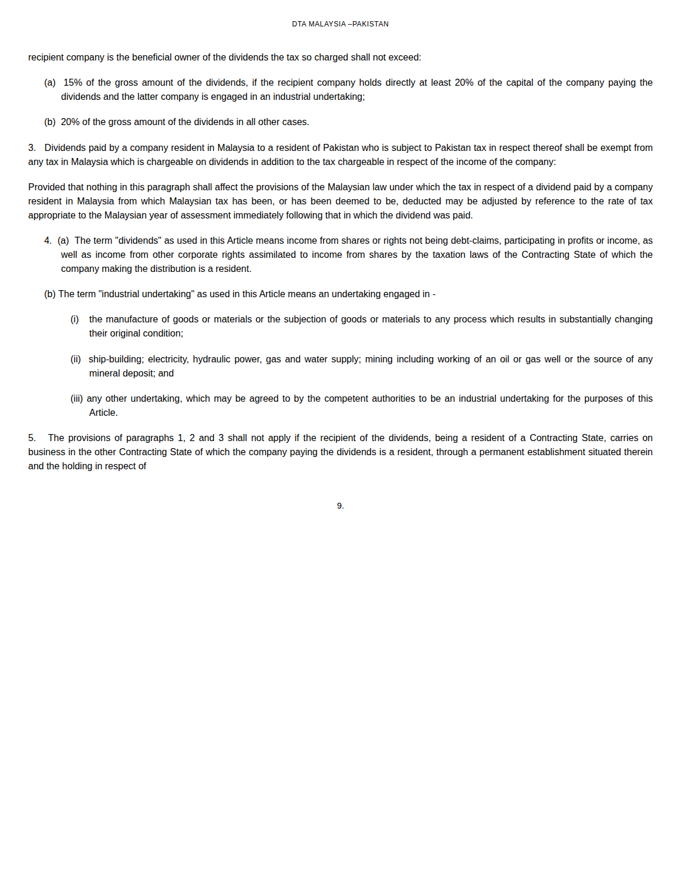DTA MALAYSIA –PAKISTAN
recipient company is the beneficial owner of the dividends the tax so charged shall not exceed:
(a) 15% of the gross amount of the dividends, if the recipient company holds directly at least 20% of the capital of the company paying the dividends and the latter company is engaged in an industrial undertaking;
(b) 20% of the gross amount of the dividends in all other cases.
3. Dividends paid by a company resident in Malaysia to a resident of Pakistan who is subject to Pakistan tax in respect thereof shall be exempt from any tax in Malaysia which is chargeable on dividends in addition to the tax chargeable in respect of the income of the company:
Provided that nothing in this paragraph shall affect the provisions of the Malaysian law under which the tax in respect of a dividend paid by a company resident in Malaysia from which Malaysian tax has been, or has been deemed to be, deducted may be adjusted by reference to the rate of tax appropriate to the Malaysian year of assessment immediately following that in which the dividend was paid.
4. (a) The term "dividends" as used in this Article means income from shares or rights not being debt-claims, participating in profits or income, as well as income from other corporate rights assimilated to income from shares by the taxation laws of the Contracting State of which the company making the distribution is a resident.
(b) The term "industrial undertaking" as used in this Article means an undertaking engaged in -
(i) the manufacture of goods or materials or the subjection of goods or materials to any process which results in substantially changing their original condition;
(ii) ship-building; electricity, hydraulic power, gas and water supply; mining including working of an oil or gas well or the source of any mineral deposit; and
(iii) any other undertaking, which may be agreed to by the competent authorities to be an industrial undertaking for the purposes of this Article.
5. The provisions of paragraphs 1, 2 and 3 shall not apply if the recipient of the dividends, being a resident of a Contracting State, carries on business in the other Contracting State of which the company paying the dividends is a resident, through a permanent establishment situated therein and the holding in respect of
9.